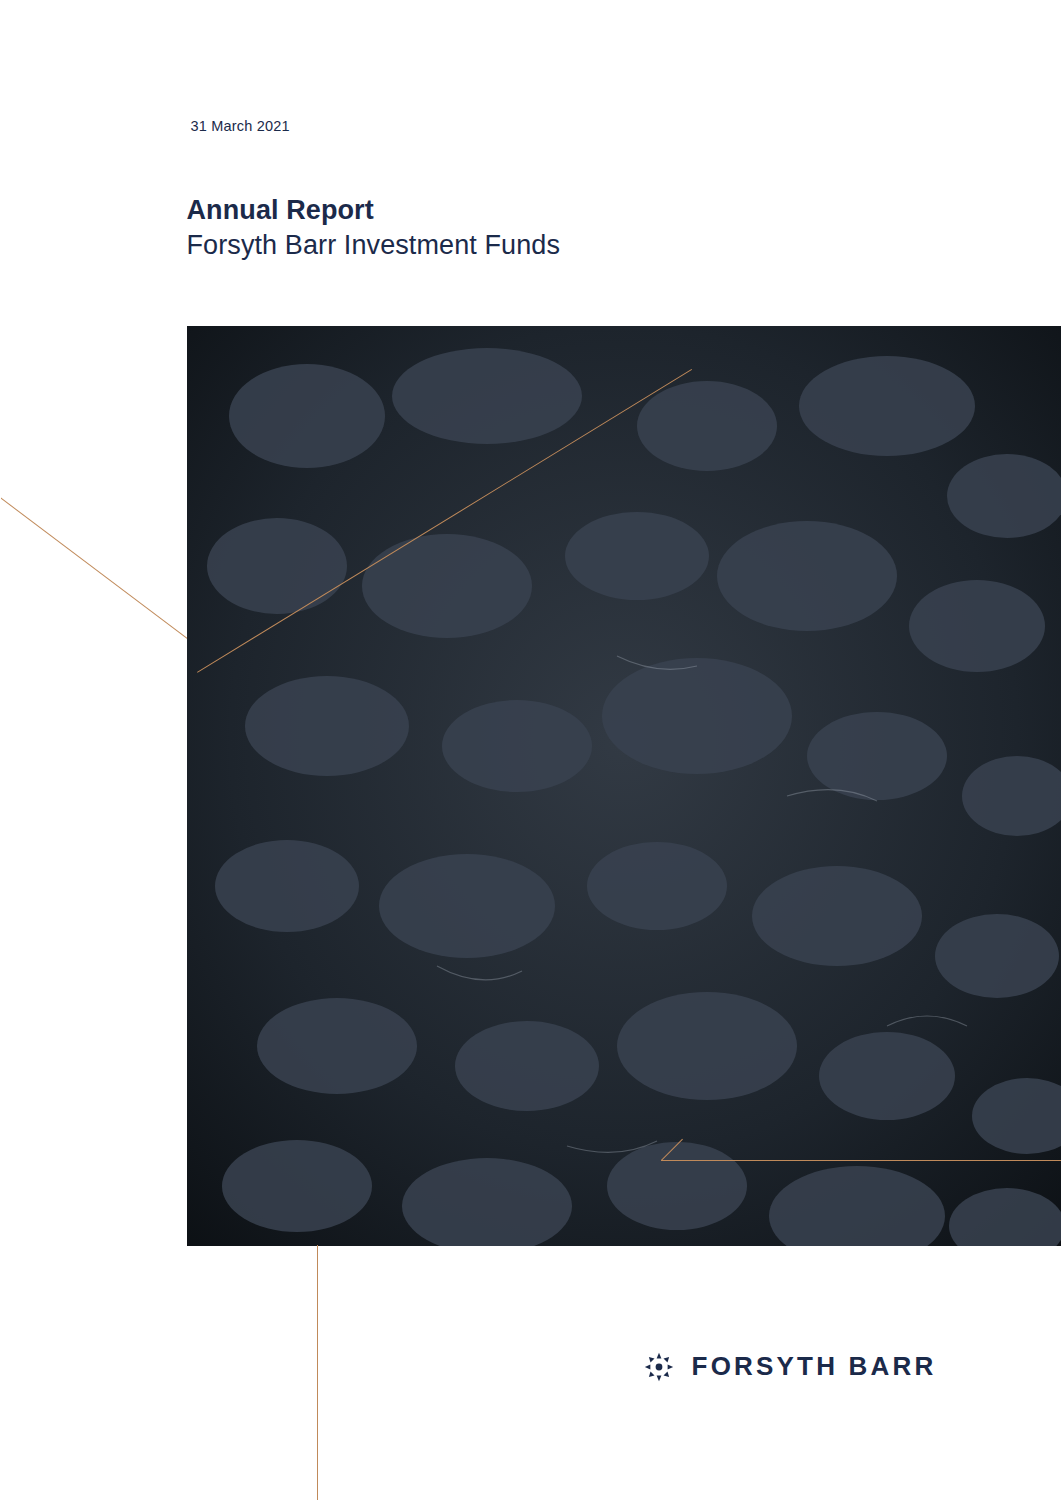31 March 2021
Annual Report Forsyth Barr Investment Funds
FORSYTH BARR